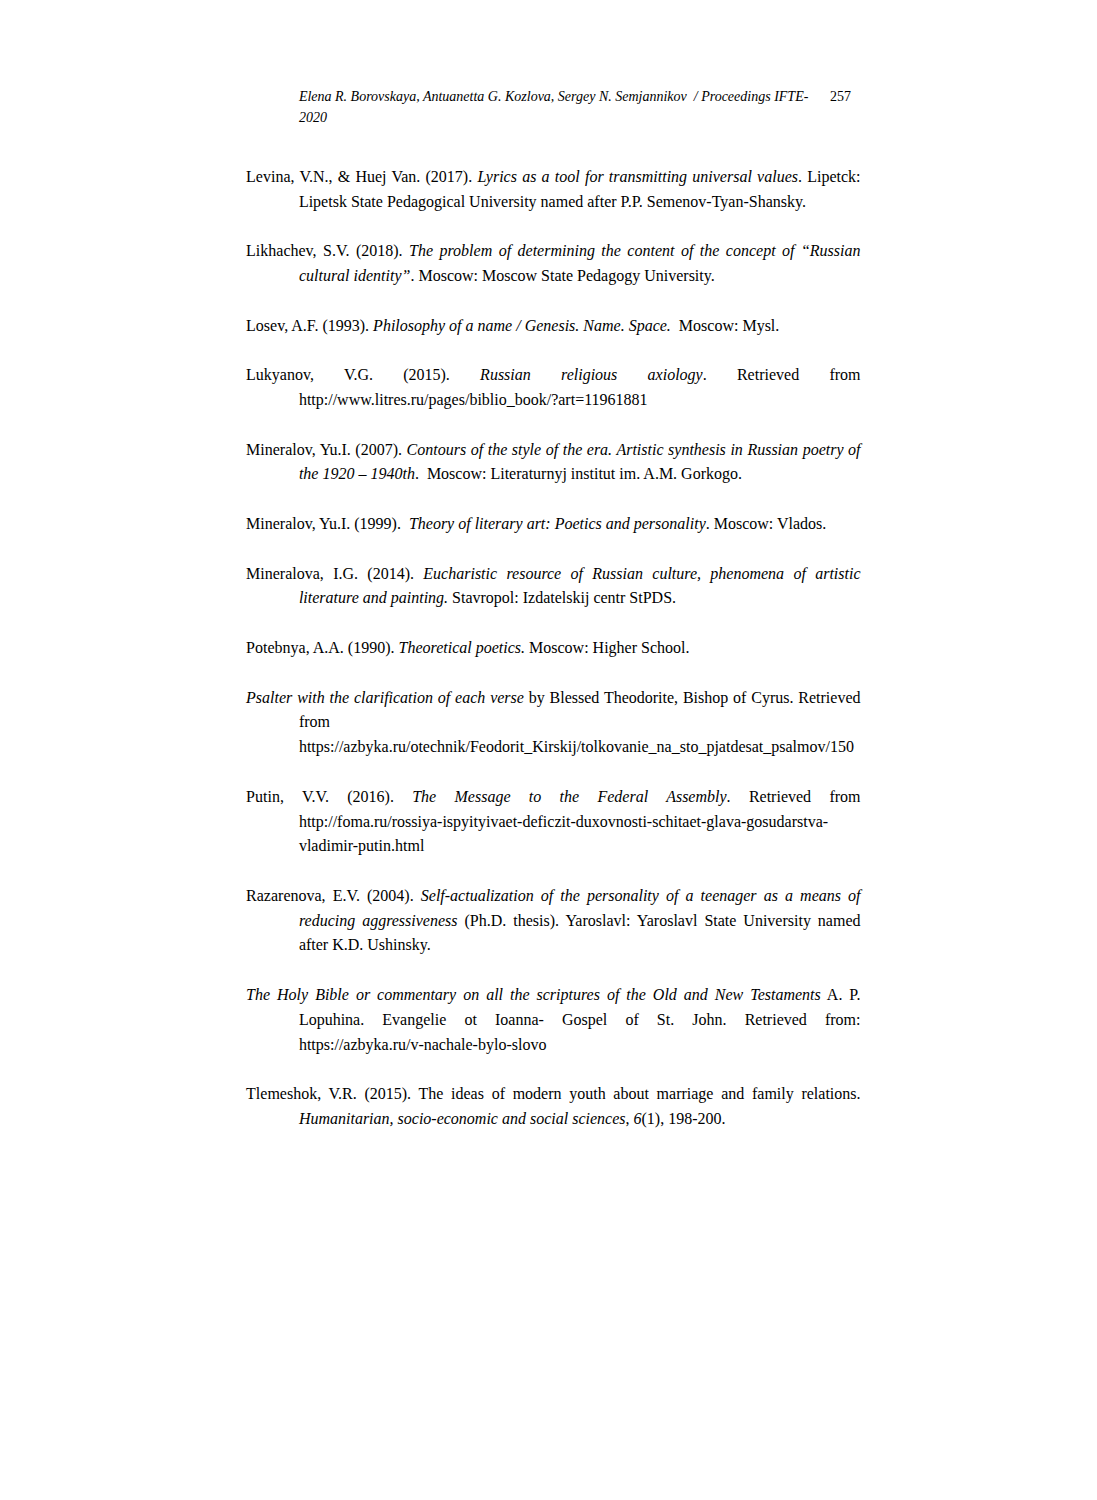Elena R. Borovskaya, Antuanetta G. Kozlova, Sergey N. Semjannikov / Proceedings IFTE-2020 257
Levina, V.N., & Huej Van. (2017). Lyrics as a tool for transmitting universal values. Lipetck: Lipetsk State Pedagogical University named after P.P. Semenov-Tyan-Shansky.
Likhachev, S.V. (2018). The problem of determining the content of the concept of “Russian cultural identity”. Moscow: Moscow State Pedagogy University.
Losev, A.F. (1993). Philosophy of a name / Genesis. Name. Space. Moscow: Mysl.
Lukyanov, V.G. (2015). Russian religious axiology. Retrieved from http://www.litres.ru/pages/biblio_book/?art=11961881
Mineralov, Yu.I. (2007). Contours of the style of the era. Artistic synthesis in Russian poetry of the 1920 – 1940th. Moscow: Literaturnyj institut im. A.M. Gorkogo.
Mineralov, Yu.I. (1999). Theory of literary art: Poetics and personality. Moscow: Vlados.
Mineralova, I.G. (2014). Eucharistic resource of Russian culture, phenomena of artistic literature and painting. Stavropol: Izdatelskij centr StPDS.
Potebnya, A.A. (1990). Theoretical poetics. Moscow: Higher School.
Psalter with the clarification of each verse by Blessed Theodorite, Bishop of Cyrus. Retrieved from https://azbyka.ru/otechnik/Feodorit_Kirskij/tolkovanie_na_sto_pjatdesat_psalmov/150
Putin, V.V. (2016). The Message to the Federal Assembly. Retrieved from http://foma.ru/rossiya-ispyityivaet-deficzit-duxovnosti-schitaet-glava-gosudarstva-vladimir-putin.html
Razarenova, E.V. (2004). Self-actualization of the personality of a teenager as a means of reducing aggressiveness (Ph.D. thesis). Yaroslavl: Yaroslavl State University named after K.D. Ushinsky.
The Holy Bible or commentary on all the scriptures of the Old and New Testaments A. P. Lopuhina. Evangelie ot Ioanna- Gospel of St. John. Retrieved from: https://azbyka.ru/v-nachale-bylo-slovo
Tlemeshok, V.R. (2015). The ideas of modern youth about marriage and family relations. Humanitarian, socio-economic and social sciences, 6(1), 198-200.